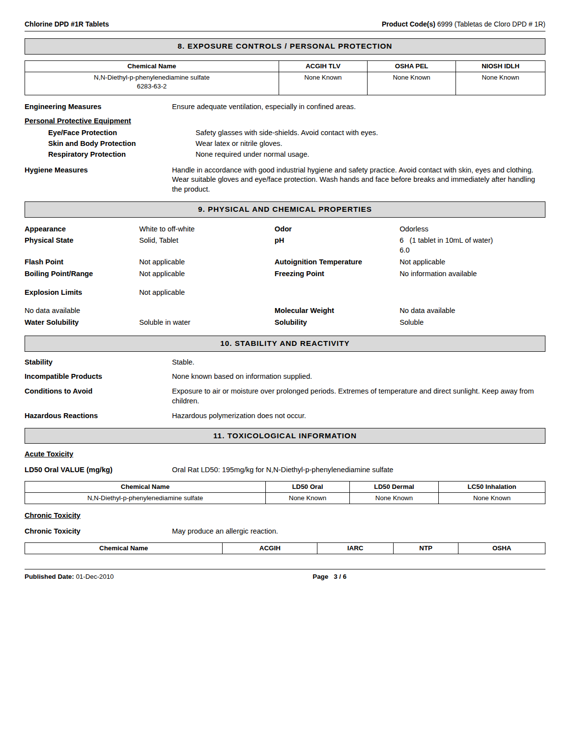Chlorine DPD #1R Tablets
Product Code(s) 6999 (Tabletas de Cloro DPD # 1R)
8. EXPOSURE CONTROLS / PERSONAL PROTECTION
| Chemical Name | ACGIH TLV | OSHA PEL | NIOSH IDLH |
| --- | --- | --- | --- |
| N,N-Diethyl-p-phenylenediamine sulfate 6283-63-2 | None Known | None Known | None Known |
Engineering Measures
Ensure adequate ventilation, especially in confined areas.
Personal Protective Equipment
Eye/Face Protection
Safety glasses with side-shields. Avoid contact with eyes.
Skin and Body Protection
Wear latex or nitrile gloves.
Respiratory Protection
None required under normal usage.
Hygiene Measures
Handle in accordance with good industrial hygiene and safety practice. Avoid contact with skin, eyes and clothing. Wear suitable gloves and eye/face protection. Wash hands and face before breaks and immediately after handling the product.
9. PHYSICAL AND CHEMICAL PROPERTIES
| Appearance | White to off-white | Odor | Odorless |
| Physical State | Solid, Tablet | pH | 6 (1 tablet in 10mL of water) 6.0 |
| Flash Point | Not applicable | Autoignition Temperature | Not applicable |
| Boiling Point/Range | Not applicable | Freezing Point | No information available |
| Explosion Limits | Not applicable | | |
| No data available | | Molecular Weight | No data available |
| Water Solubility | Soluble in water | Solubility | Soluble |
10. STABILITY AND REACTIVITY
Stability
Stable.
Incompatible Products
None known based on information supplied.
Conditions to Avoid
Exposure to air or moisture over prolonged periods. Extremes of temperature and direct sunlight. Keep away from children.
Hazardous Reactions
Hazardous polymerization does not occur.
11. TOXICOLOGICAL INFORMATION
Acute Toxicity
LD50 Oral VALUE (mg/kg)
Oral Rat LD50: 195mg/kg for N,N-Diethyl-p-phenylenediamine sulfate
| Chemical Name | LD50 Oral | LD50 Dermal | LC50 Inhalation |
| --- | --- | --- | --- |
| N,N-Diethyl-p-phenylenediamine sulfate | None Known | None Known | None Known |
Chronic Toxicity
Chronic Toxicity
May produce an allergic reaction.
| Chemical Name | ACGIH | IARC | NTP | OSHA |
| --- | --- | --- | --- | --- |
Published Date: 01-Dec-2010
Page 3 / 6